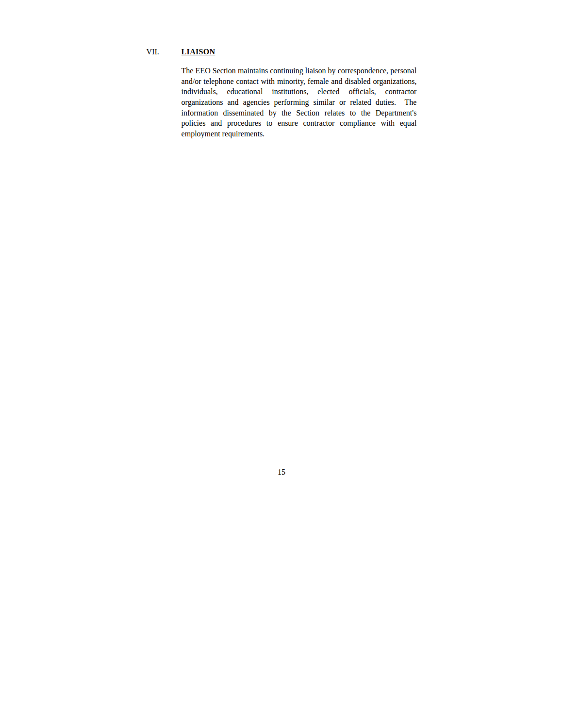VII.
LIAISON
The EEO Section maintains continuing liaison by correspondence, personal and/or telephone contact with minority, female and disabled organizations, individuals, educational institutions, elected officials, contractor organizations and agencies performing similar or related duties. The information disseminated by the Section relates to the Department's policies and procedures to ensure contractor compliance with equal employment requirements.
15